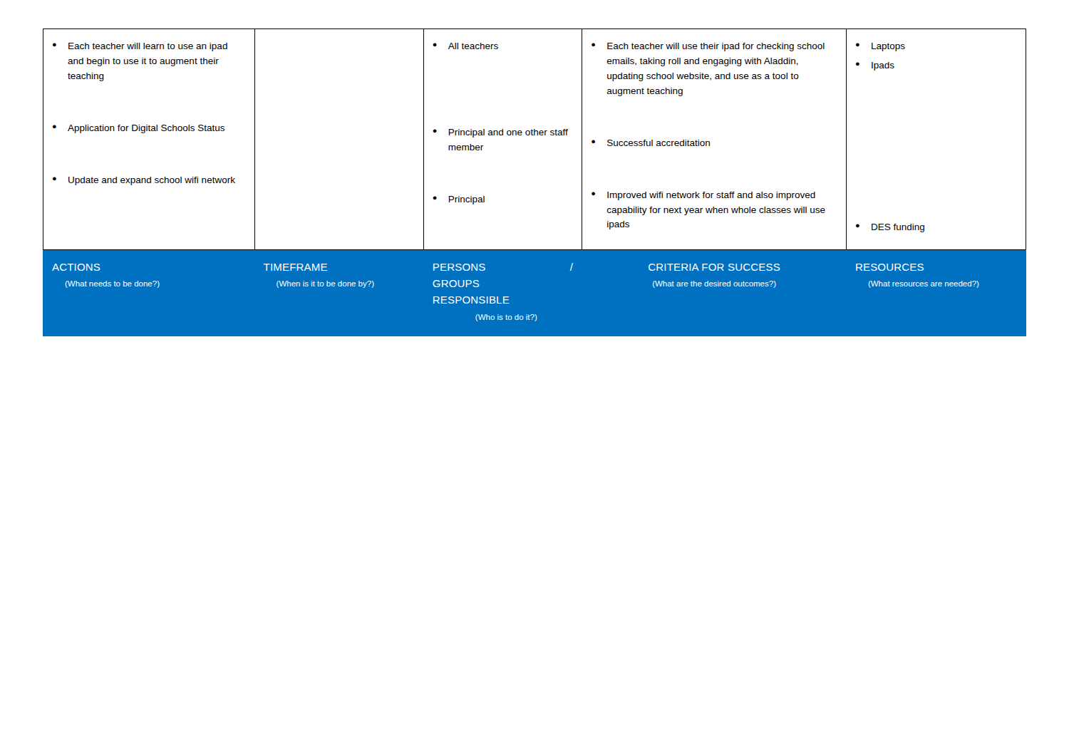| Each teacher will learn to use an ipad and begin to use it to augment their teaching Application for Digital Schools Status Update and expand school wifi network | | All teachers Principal and one other staff member Principal | Each teacher will use their ipad for checking school emails, taking roll and engaging with Aladdin, updating school website, and use as a tool to augment teaching Successful accreditation Improved wifi network for staff and also improved capability for next year when whole classes will use ipads | Laptops Ipads DES funding |
| ACTIONS (What needs to be done?) | TIMEFRAME (When is it to be done by?) | PERSONS / GROUPS RESPONSIBLE (Who is to do it?) | CRITERIA FOR SUCCESS (What are the desired outcomes?) | RESOURCES (What resources are needed?) |